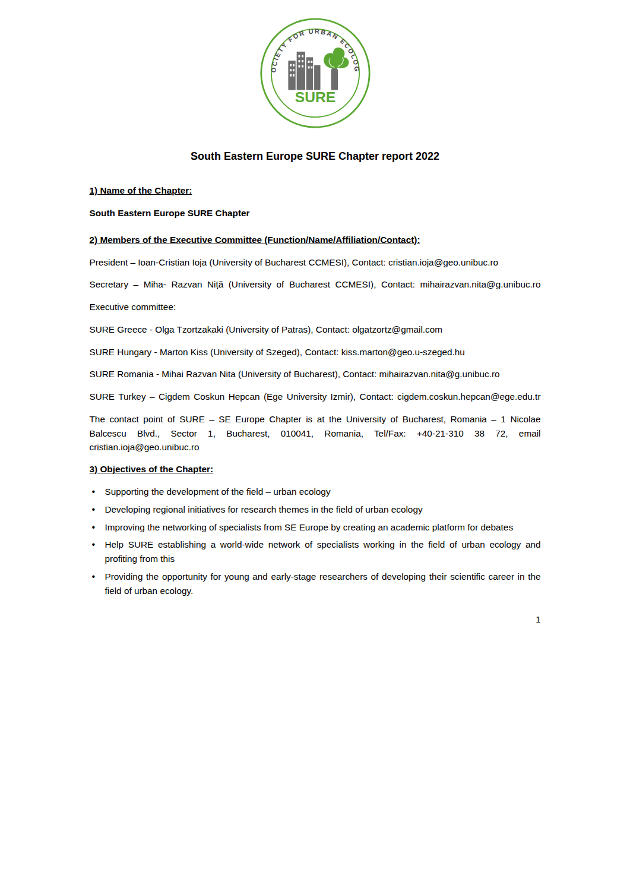SOCIETY FOR URBAN ECOLOGY SURE
South Eastern Europe SURE Chapter report 2022
1) Name of the Chapter:
South Eastern Europe SURE Chapter
2) Members of the Executive Committee (Function/Name/Affiliation/Contact):
President – Ioan-Cristian Ioja (University of Bucharest CCMESI), Contact: cristian.ioja@geo.unibuc.ro
Secretary – Miha- Razvan Niță (University of Bucharest CCMESI), Contact: mihairazvan.nita@g.unibuc.ro
Executive committee:
SURE Greece - Olga Tzortzakaki (University of Patras), Contact: olgatzortz@gmail.com
SURE Hungary - Marton Kiss (University of Szeged), Contact: kiss.marton@geo.u-szeged.hu
SURE Romania - Mihai Razvan Nita (University of Bucharest), Contact: mihairazvan.nita@g.unibuc.ro
SURE Turkey – Cigdem Coskun Hepcan (Ege University Izmir), Contact: cigdem.coskun.hepcan@ege.edu.tr
The contact point of SURE – SE Europe Chapter is at the University of Bucharest, Romania – 1 Nicolae Balcescu Blvd., Sector 1, Bucharest, 010041, Romania, Tel/Fax: +40-21-310 38 72, email cristian.ioja@geo.unibuc.ro
3) Objectives of the Chapter:
Supporting the development of the field – urban ecology
Developing regional initiatives for research themes in the field of urban ecology
Improving the networking of specialists from SE Europe by creating an academic platform for debates
Help SURE establishing a world-wide network of specialists working in the field of urban ecology and profiting from this
Providing the opportunity for young and early-stage researchers of developing their scientific career in the field of urban ecology.
1